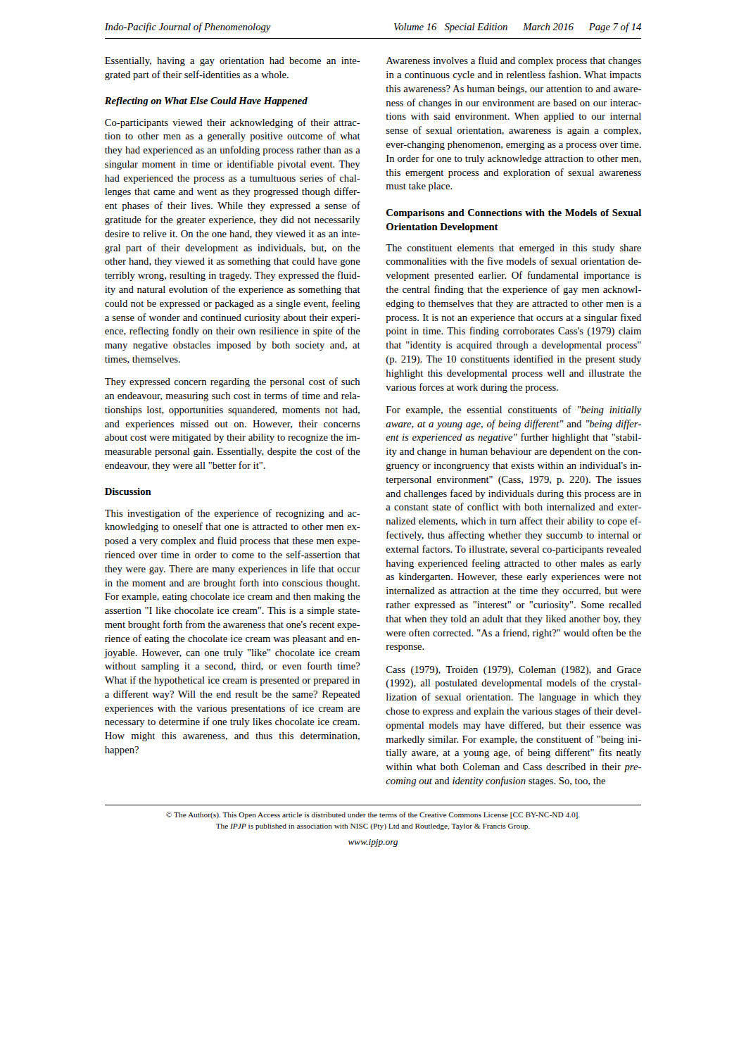Indo-Pacific Journal of Phenomenology Volume 16 Special Edition March 2016 Page 7 of 14
Essentially, having a gay orientation had become an integrated part of their self-identities as a whole.
Reflecting on What Else Could Have Happened
Co-participants viewed their acknowledging of their attraction to other men as a generally positive outcome of what they had experienced as an unfolding process rather than as a singular moment in time or identifiable pivotal event. They had experienced the process as a tumultuous series of challenges that came and went as they progressed though different phases of their lives. While they expressed a sense of gratitude for the greater experience, they did not necessarily desire to relive it. On the one hand, they viewed it as an integral part of their development as individuals, but, on the other hand, they viewed it as something that could have gone terribly wrong, resulting in tragedy. They expressed the fluidity and natural evolution of the experience as something that could not be expressed or packaged as a single event, feeling a sense of wonder and continued curiosity about their experience, reflecting fondly on their own resilience in spite of the many negative obstacles imposed by both society and, at times, themselves.
They expressed concern regarding the personal cost of such an endeavour, measuring such cost in terms of time and relationships lost, opportunities squandered, moments not had, and experiences missed out on. However, their concerns about cost were mitigated by their ability to recognize the immeasurable personal gain. Essentially, despite the cost of the endeavour, they were all "better for it".
Discussion
This investigation of the experience of recognizing and acknowledging to oneself that one is attracted to other men exposed a very complex and fluid process that these men experienced over time in order to come to the self-assertion that they were gay. There are many experiences in life that occur in the moment and are brought forth into conscious thought. For example, eating chocolate ice cream and then making the assertion "I like chocolate ice cream". This is a simple statement brought forth from the awareness that one's recent experience of eating the chocolate ice cream was pleasant and enjoyable. However, can one truly "like" chocolate ice cream without sampling it a second, third, or even fourth time? What if the hypothetical ice cream is presented or prepared in a different way? Will the end result be the same? Repeated experiences with the various presentations of ice cream are necessary to determine if one truly likes chocolate ice cream. How might this awareness, and thus this determination, happen?
Awareness involves a fluid and complex process that changes in a continuous cycle and in relentless fashion. What impacts this awareness? As human beings, our attention to and awareness of changes in our environment are based on our interactions with said environment. When applied to our internal sense of sexual orientation, awareness is again a complex, ever-changing phenomenon, emerging as a process over time. In order for one to truly acknowledge attraction to other men, this emergent process and exploration of sexual awareness must take place.
Comparisons and Connections with the Models of Sexual Orientation Development
The constituent elements that emerged in this study share commonalities with the five models of sexual orientation development presented earlier. Of fundamental importance is the central finding that the experience of gay men acknowledging to themselves that they are attracted to other men is a process. It is not an experience that occurs at a singular fixed point in time. This finding corroborates Cass's (1979) claim that "identity is acquired through a developmental process" (p. 219). The 10 constituents identified in the present study highlight this developmental process well and illustrate the various forces at work during the process.
For example, the essential constituents of "being initially aware, at a young age, of being different" and "being different is experienced as negative" further highlight that "stability and change in human behaviour are dependent on the congruency or incongruency that exists within an individual's interpersonal environment" (Cass, 1979, p. 220). The issues and challenges faced by individuals during this process are in a constant state of conflict with both internalized and externalized elements, which in turn affect their ability to cope effectively, thus affecting whether they succumb to internal or external factors. To illustrate, several co-participants revealed having experienced feeling attracted to other males as early as kindergarten. However, these early experiences were not internalized as attraction at the time they occurred, but were rather expressed as "interest" or "curiosity". Some recalled that when they told an adult that they liked another boy, they were often corrected. "As a friend, right?" would often be the response.
Cass (1979), Troiden (1979), Coleman (1982), and Grace (1992), all postulated developmental models of the crystallization of sexual orientation. The language in which they chose to express and explain the various stages of their developmental models may have differed, but their essence was markedly similar. For example, the constituent of "being initially aware, at a young age, of being different" fits neatly within what both Coleman and Cass described in their pre-coming out and identity confusion stages. So, too, the
© The Author(s). This Open Access article is distributed under the terms of the Creative Commons License [CC BY-NC-ND 4.0].
The IPJP is published in association with NISC (Pty) Ltd and Routledge, Taylor & Francis Group.
www.ipjp.org